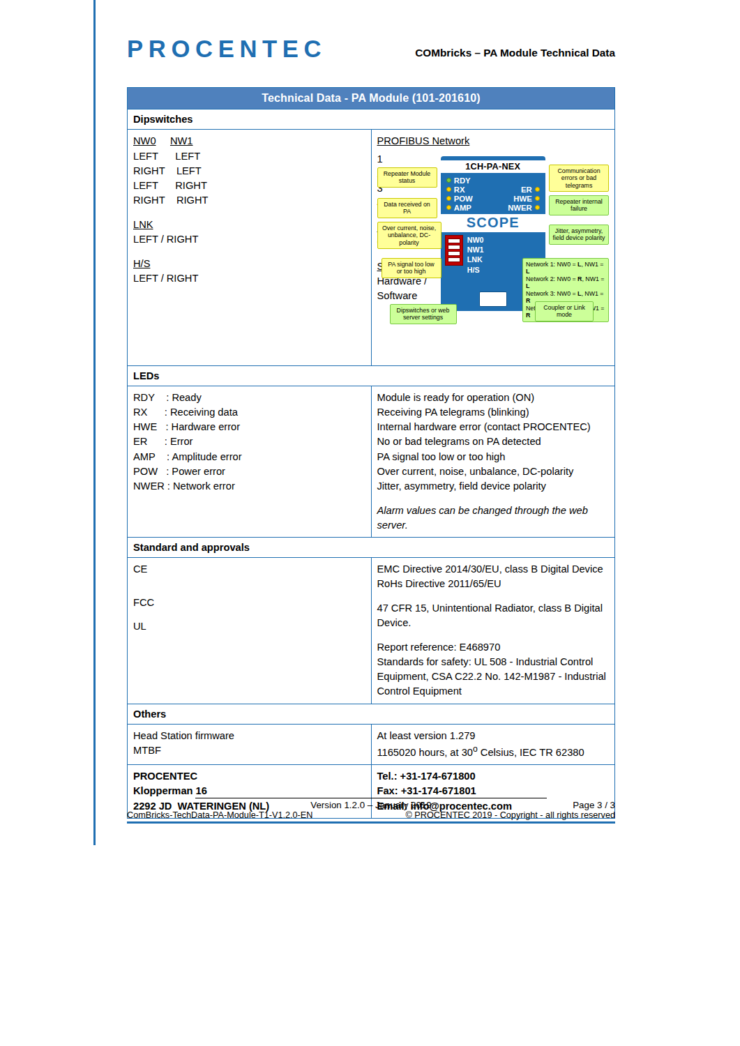PROCENTEC
COMbricks – PA Module Technical Data
| Technical Data - PA Module (101-201610) |
| --- |
| Dipswitches |
| NW0 NW1 LEFT LEFT RIGHT LEFT LEFT RIGHT RIGHT RIGHT LNK LEFT / RIGHT H/S LEFT / RIGHT | PROFIBUS Network 1 2 3 4 Link mode OFF / ON Settings Hardware / Software 1CH-PA-NEX RDY RX ER POW HWE AMP NWER SCOPE NW0 NW1 LNK H/S Repeater Module status Data received on PA Over current, noise, unbalance, DC-polarity PA signal too low or too high Dipswitches or web server settings Communication errors or bad telegrams Repeater internal failure Jitter, asymmetry, field device polarity Network 1: NW0 = L , NW1 = L Network 2: NW0 = R , NW1 = L Network 3: NW0 = L , NW1 = R Network 4: NW0 = R , NW1 = R Coupler or Link mode |
| LEDs |
| RDY : Ready RX : Receiving data HWE : Hardware error ER : Error AMP : Amplitude error POW : Power error NWER : Network error | Module is ready for operation (ON) Receiving PA telegrams (blinking) Internal hardware error (contact PROCENTEC) No or bad telegrams on PA detected PA signal too low or too high Over current, noise, unbalance, DC-polarity Jitter, asymmetry, field device polarity Alarm values can be changed through the web server. |
| Standard and approvals |
| CE FCC UL | EMC Directive 2014/30/EU, class B Digital Device RoHs Directive 2011/65/EU 47 CFR 15, Unintentional Radiator, class B Digital Device. Report reference: E468970 Standards for safety: UL 508 - Industrial Control Equipment, CSA C22.2 No. 142-M1987 - Industrial Control Equipment |
| Others |
| Head Station firmware MTBF | At least version 1.279 1165020 hours, at 30 o Celsius, IEC TR 62380 |
| PROCENTEC Klopperman 16 2292 JD WATERINGEN (NL) | Tel.: +31-174-671800 Fax: +31-174-671801 Email: info@procentec.com |
Version 1.2.0 – January 2019 Page 3 / 3
ComBricks-TechData-PA-Module-T1-V1.2.0-EN © PROCENTEC 2019 - Copyright - all rights reserved